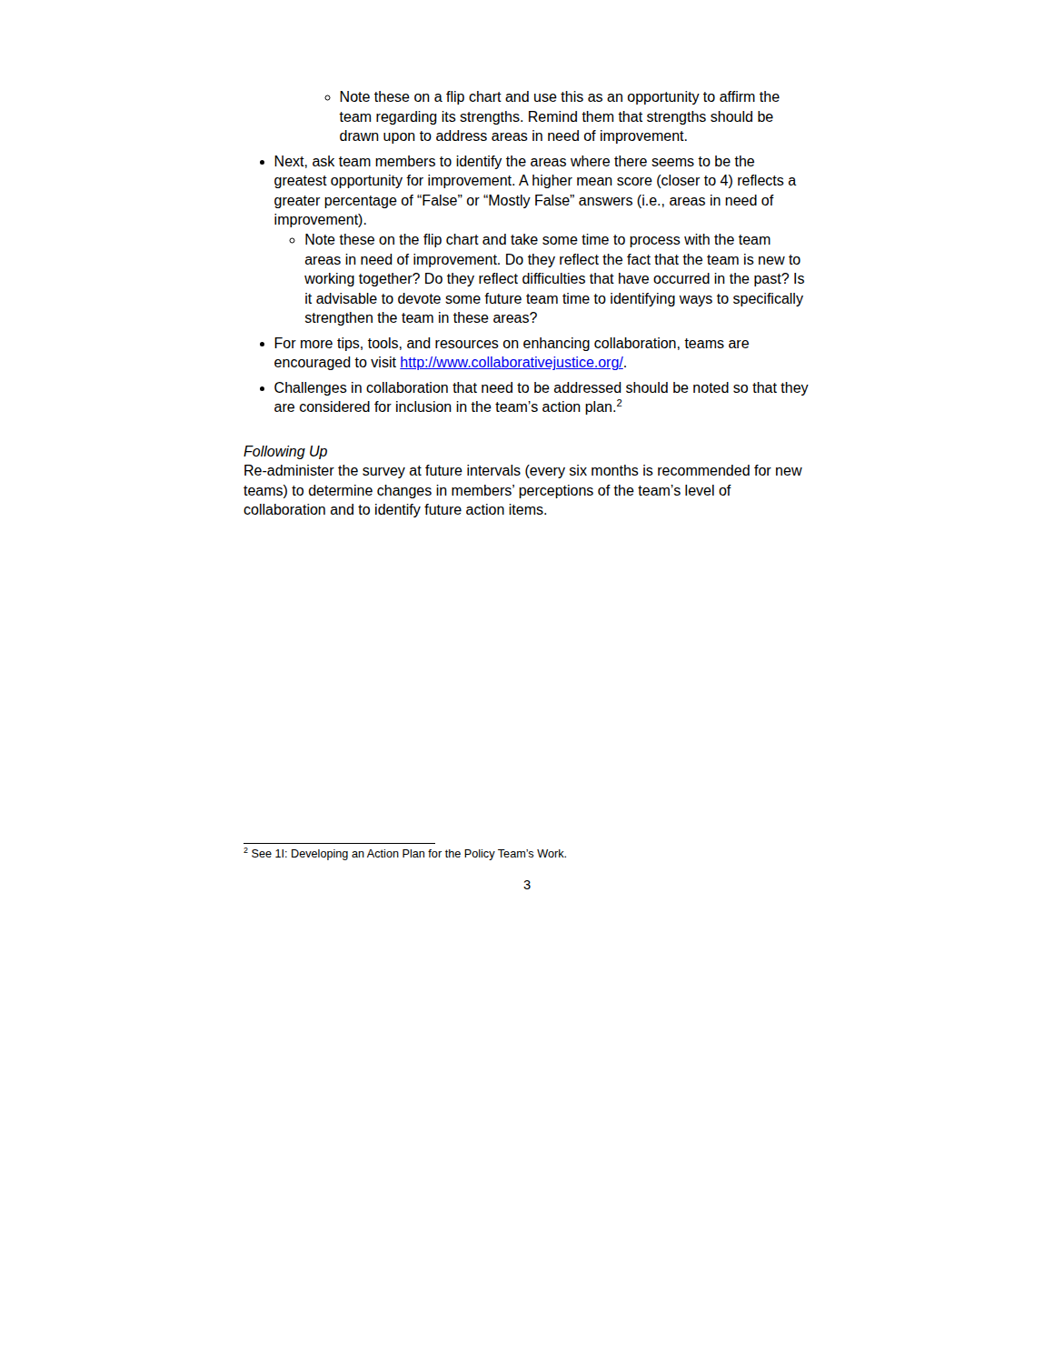Note these on a flip chart and use this as an opportunity to affirm the team regarding its strengths. Remind them that strengths should be drawn upon to address areas in need of improvement.
Next, ask team members to identify the areas where there seems to be the greatest opportunity for improvement. A higher mean score (closer to 4) reflects a greater percentage of “False” or “Mostly False” answers (i.e., areas in need of improvement).
Note these on the flip chart and take some time to process with the team areas in need of improvement. Do they reflect the fact that the team is new to working together? Do they reflect difficulties that have occurred in the past? Is it advisable to devote some future team time to identifying ways to specifically strengthen the team in these areas?
For more tips, tools, and resources on enhancing collaboration, teams are encouraged to visit http://www.collaborativejustice.org/.
Challenges in collaboration that need to be addressed should be noted so that they are considered for inclusion in the team’s action plan.2
Following Up
Re-administer the survey at future intervals (every six months is recommended for new teams) to determine changes in members’ perceptions of the team’s level of collaboration and to identify future action items.
2 See 1I: Developing an Action Plan for the Policy Team’s Work.
3